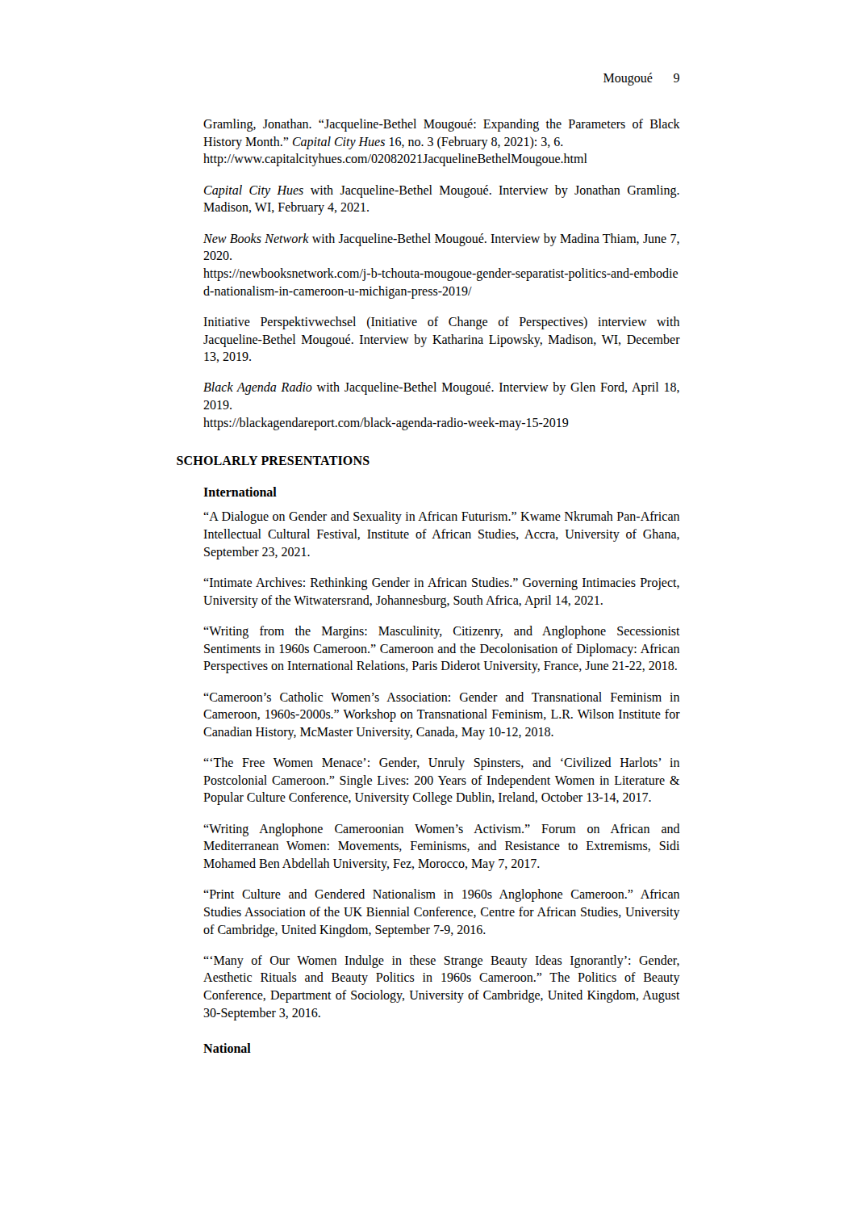Mougoué9
Gramling, Jonathan. “Jacqueline-Bethel Mougoué: Expanding the Parameters of Black History Month.” Capital City Hues 16, no. 3 (February 8, 2021): 3, 6.
http://www.capitalcityhues.com/02082021JacquelineBethelMougoue.html
Capital City Hues with Jacqueline-Bethel Mougoué. Interview by Jonathan Gramling. Madison, WI, February 4, 2021.
New Books Network with Jacqueline-Bethel Mougoué. Interview by Madina Thiam, June 7, 2020.
https://newbooksnetwork.com/j-b-tchouta-mougoue-gender-separatist-politics-and-embodied-nationalism-in-cameroon-u-michigan-press-2019/
Initiative Perspektivwechsel (Initiative of Change of Perspectives) interview with Jacqueline-Bethel Mougoué. Interview by Katharina Lipowsky, Madison, WI, December 13, 2019.
Black Agenda Radio with Jacqueline-Bethel Mougoué. Interview by Glen Ford, April 18, 2019.
https://blackagendareport.com/black-agenda-radio-week-may-15-2019
Scholarly Presentations
International
“A Dialogue on Gender and Sexuality in African Futurism.” Kwame Nkrumah Pan-African Intellectual Cultural Festival, Institute of African Studies, Accra, University of Ghana, September 23, 2021.
“Intimate Archives: Rethinking Gender in African Studies.” Governing Intimacies Project, University of the Witwatersrand, Johannesburg, South Africa, April 14, 2021.
“Writing from the Margins: Masculinity, Citizenry, and Anglophone Secessionist Sentiments in 1960s Cameroon.” Cameroon and the Decolonisation of Diplomacy: African Perspectives on International Relations, Paris Diderot University, France, June 21-22, 2018.
“Cameroon’s Catholic Women’s Association: Gender and Transnational Feminism in Cameroon, 1960s-2000s.” Workshop on Transnational Feminism, L.R. Wilson Institute for Canadian History, McMaster University, Canada, May 10-12, 2018.
“‘The Free Women Menace’: Gender, Unruly Spinsters, and ‘Civilized Harlots’ in Postcolonial Cameroon.” Single Lives: 200 Years of Independent Women in Literature & Popular Culture Conference, University College Dublin, Ireland, October 13-14, 2017.
“Writing Anglophone Cameroonian Women’s Activism.” Forum on African and Mediterranean Women: Movements, Feminisms, and Resistance to Extremisms, Sidi Mohamed Ben Abdellah University, Fez, Morocco, May 7, 2017.
“Print Culture and Gendered Nationalism in 1960s Anglophone Cameroon.” African Studies Association of the UK Biennial Conference, Centre for African Studies, University of Cambridge, United Kingdom, September 7-9, 2016.
“‘Many of Our Women Indulge in these Strange Beauty Ideas Ignorantly’: Gender, Aesthetic Rituals and Beauty Politics in 1960s Cameroon.” The Politics of Beauty Conference, Department of Sociology, University of Cambridge, United Kingdom, August 30-September 3, 2016.
National